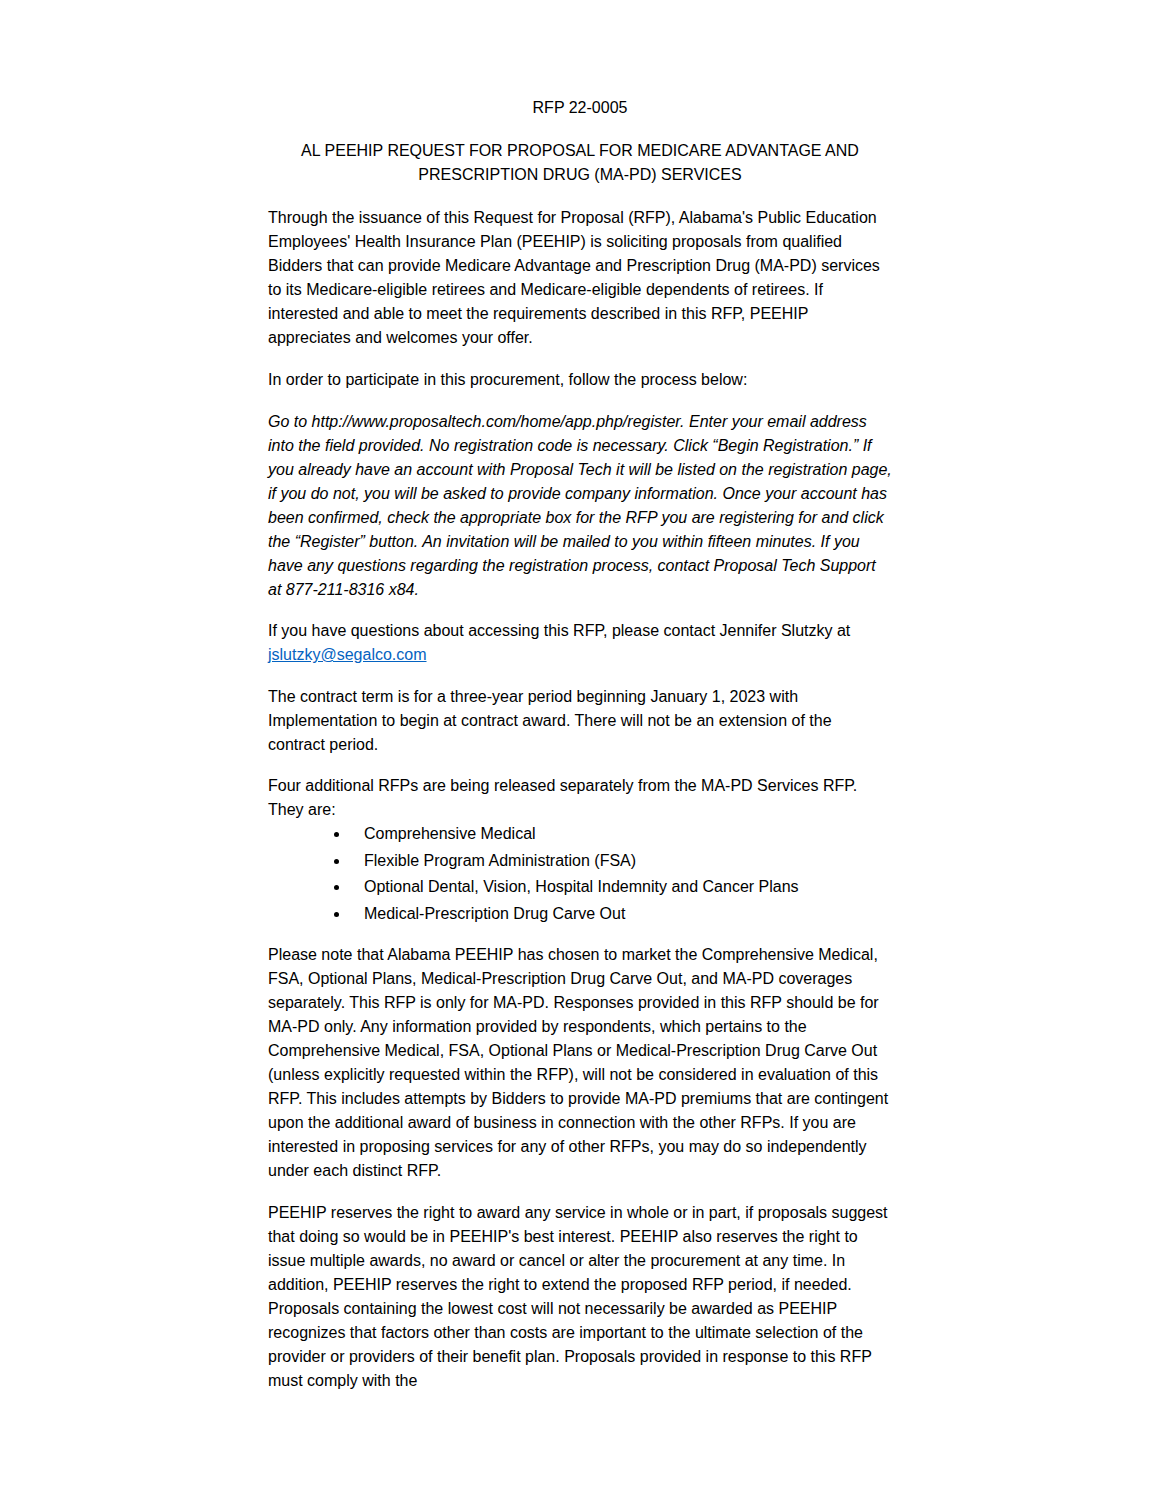RFP 22-0005 AL PEEHIP REQUEST FOR PROPOSAL FOR MEDICARE ADVANTAGE AND PRESCRIPTION DRUG (MA-PD) SERVICES
Through the issuance of this Request for Proposal (RFP), Alabama's Public Education Employees' Health Insurance Plan (PEEHIP) is soliciting proposals from qualified Bidders that can provide Medicare Advantage and Prescription Drug (MA-PD) services to its Medicare-eligible retirees and Medicare-eligible dependents of retirees. If interested and able to meet the requirements described in this RFP, PEEHIP appreciates and welcomes your offer.
In order to participate in this procurement, follow the process below:
Go to http://www.proposaltech.com/home/app.php/register. Enter your email address into the field provided. No registration code is necessary. Click “Begin Registration.” If you already have an account with Proposal Tech it will be listed on the registration page, if you do not, you will be asked to provide company information. Once your account has been confirmed, check the appropriate box for the RFP you are registering for and click the “Register” button. An invitation will be mailed to you within fifteen minutes. If you have any questions regarding the registration process, contact Proposal Tech Support at 877-211-8316 x84.
If you have questions about accessing this RFP, please contact Jennifer Slutzky at jslutzky@segalco.com
The contract term is for a three-year period beginning January 1, 2023 with Implementation to begin at contract award. There will not be an extension of the contract period.
Four additional RFPs are being released separately from the MA-PD Services RFP. They are:
Comprehensive Medical
Flexible Program Administration (FSA)
Optional Dental, Vision, Hospital Indemnity and Cancer Plans
Medical-Prescription Drug Carve Out
Please note that Alabama PEEHIP has chosen to market the Comprehensive Medical, FSA, Optional Plans, Medical-Prescription Drug Carve Out, and MA-PD coverages separately. This RFP is only for MA-PD. Responses provided in this RFP should be for MA-PD only. Any information provided by respondents, which pertains to the Comprehensive Medical, FSA, Optional Plans or Medical-Prescription Drug Carve Out (unless explicitly requested within the RFP), will not be considered in evaluation of this RFP. This includes attempts by Bidders to provide MA-PD premiums that are contingent upon the additional award of business in connection with the other RFPs. If you are interested in proposing services for any of other RFPs, you may do so independently under each distinct RFP.
PEEHIP reserves the right to award any service in whole or in part, if proposals suggest that doing so would be in PEEHIP's best interest. PEEHIP also reserves the right to issue multiple awards, no award or cancel or alter the procurement at any time. In addition, PEEHIP reserves the right to extend the proposed RFP period, if needed. Proposals containing the lowest cost will not necessarily be awarded as PEEHIP recognizes that factors other than costs are important to the ultimate selection of the provider or providers of their benefit plan. Proposals provided in response to this RFP must comply with the